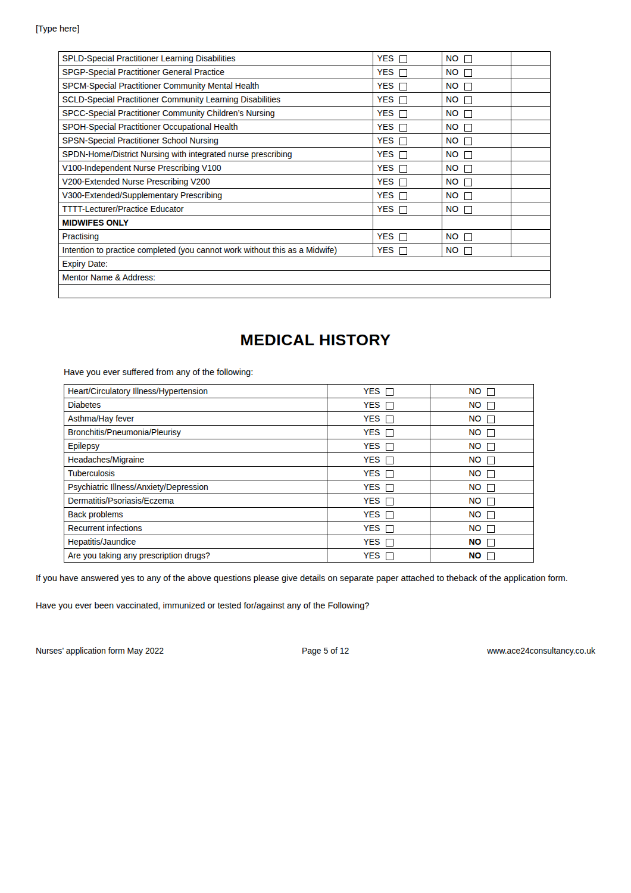[Type here]
| SPLD-Special Practitioner Learning Disabilities | YES | NO | |
| SPGP-Special Practitioner General Practice | YES | NO | |
| SPCM-Special Practitioner Community Mental Health | YES | NO | |
| SCLD-Special Practitioner Community Learning Disabilities | YES | NO | |
| SPCC-Special Practitioner Community Children’s Nursing | YES | NO | |
| SPOH-Special Practitioner Occupational Health | YES | NO | |
| SPSN-Special Practitioner School Nursing | YES | NO | |
| SPDN-Home/District Nursing with integrated nurse prescribing | YES | NO | |
| V100-Independent Nurse Prescribing V100 | YES | NO | |
| V200-Extended Nurse Prescribing V200 | YES | NO | |
| V300-Extended/Supplementary Prescribing | YES | NO | |
| TTTT-Lecturer/Practice Educator | YES | NO | |
| MIDWIFES ONLY | | | |
| Practising | YES | NO | |
| Intention to practice completed (you cannot work without this as a Midwife) | YES | NO | |
| Expiry Date: |
| Mentor Name & Address: |
MEDICAL HISTORY
Have you ever suffered from any of the following:
| Heart/Circulatory Illness/Hypertension | YES | NO |
| Diabetes | YES | NO |
| Asthma/Hay fever | YES | NO |
| Bronchitis/Pneumonia/Pleurisy | YES | NO |
| Epilepsy | YES | NO |
| Headaches/Migraine | YES | NO |
| Tuberculosis | YES | NO |
| Psychiatric Illness/Anxiety/Depression | YES | NO |
| Dermatitis/Psoriasis/Eczema | YES | NO |
| Back problems | YES | NO |
| Recurrent infections | YES | NO |
| Hepatitis/Jaundice | YES | NO |
| Are you taking any prescription drugs? | YES | NO |
If you have answered yes to any of the above questions please give details on separate paper attached to theback of the application form.
Have you ever been vaccinated, immunized or tested for/against any of the Following?
Nurses’ application form May 2022 Page 5 of 12 www.ace24consultancy.co.uk